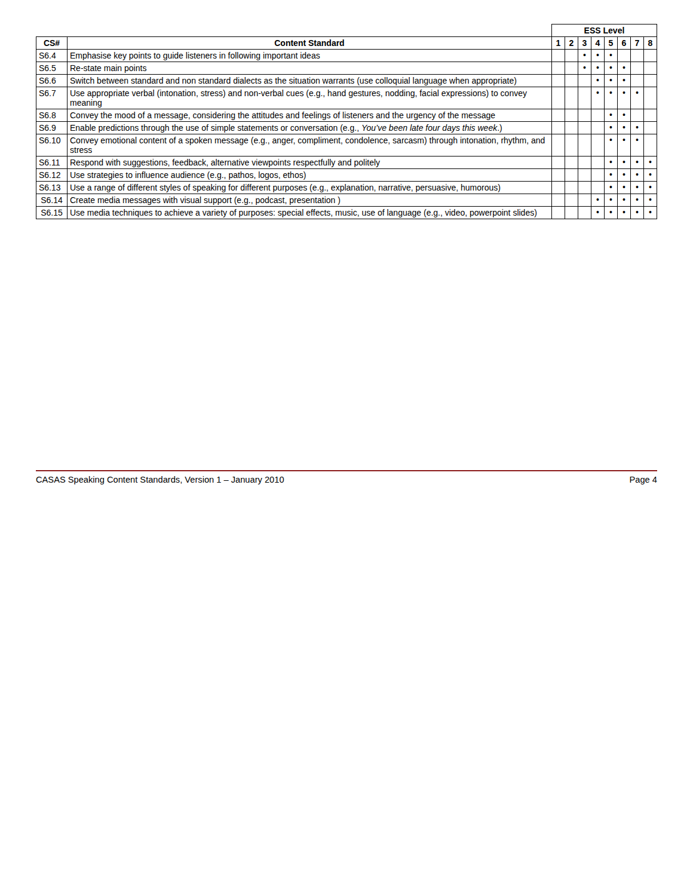| | | ESS Level |
| --- | --- | --- |
| CS# | Content Standard | 1 | 2 | 3 | 4 | 5 | 6 | 7 | 8 |
| S6.4 | Emphasise key points to guide listeners in following important ideas | | | • | • | • | | | |
| S6.5 | Re-state main points | | | • | • | • | • | | |
| S6.6 | Switch between standard and non standard dialects as the situation warrants (use colloquial language when appropriate) | | | | • | • | • | | |
| S6.7 | Use appropriate verbal (intonation, stress) and non-verbal cues (e.g., hand gestures, nodding, facial expressions) to convey meaning | | | | • | • | • | • | |
| S6.8 | Convey the mood of a message, considering the attitudes and feelings of listeners and the urgency of the message | | | | | • | • | | |
| S6.9 | Enable predictions through the use of simple statements or conversation (e.g., You’ve been late four days this week .) | | | | | • | • | • | |
| S6.10 | Convey emotional content of a spoken message (e.g., anger, compliment, condolence, sarcasm) through intonation, rhythm, and stress | | | | | • | • | • | |
| S6.11 | Respond with suggestions, feedback, alternative viewpoints respectfully and politely | | | | | • | • | • | • |
| S6.12 | Use strategies to influence audience (e.g., pathos, logos, ethos) | | | | | • | • | • | • |
| S6.13 | Use a range of different styles of speaking for different purposes (e.g., explanation, narrative, persuasive, humorous) | | | | | • | • | • | • |
| S6.14 | Create media messages with visual support (e.g., podcast, presentation ) | | | | • | • | • | • | • |
| S6.15 | Use media techniques to achieve a variety of purposes: special effects, music, use of language (e.g., video, powerpoint slides) | | | | • | • | • | • | • |
CASAS Speaking Content Standards, Version 1 – January 2010 Page 4